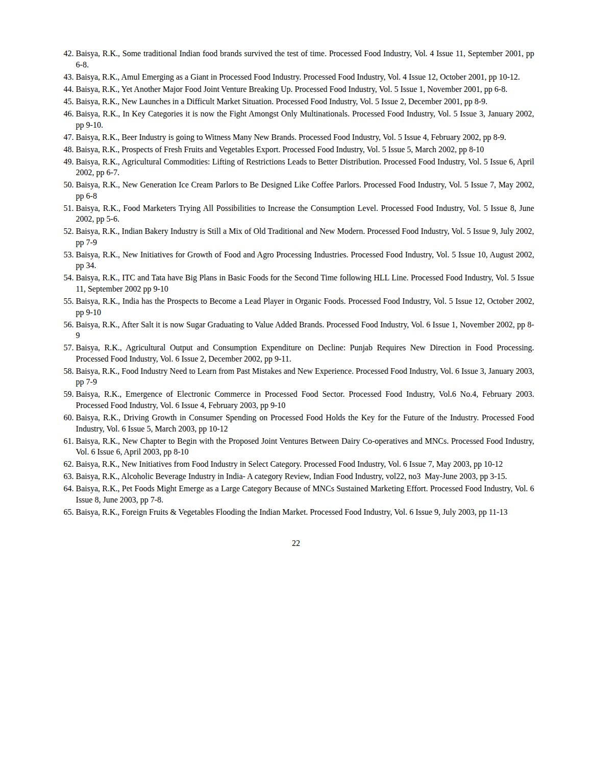Baisya, R.K., Some traditional Indian food brands survived the test of time. Processed Food Industry, Vol. 4 Issue 11, September 2001, pp 6-8.
Baisya, R.K., Amul Emerging as a Giant in Processed Food Industry. Processed Food Industry, Vol. 4 Issue 12, October 2001, pp 10-12.
Baisya, R.K., Yet Another Major Food Joint Venture Breaking Up. Processed Food Industry, Vol. 5 Issue 1, November 2001, pp 6-8.
Baisya, R.K., New Launches in a Difficult Market Situation. Processed Food Industry, Vol. 5 Issue 2, December 2001, pp 8-9.
Baisya, R.K., In Key Categories it is now the Fight Amongst Only Multinationals. Processed Food Industry, Vol. 5 Issue 3, January 2002, pp 9-10.
Baisya, R.K., Beer Industry is going to Witness Many New Brands. Processed Food Industry, Vol. 5 Issue 4, February 2002, pp 8-9.
Baisya, R.K., Prospects of Fresh Fruits and Vegetables Export. Processed Food Industry, Vol. 5 Issue 5, March 2002, pp 8-10
Baisya, R.K., Agricultural Commodities: Lifting of Restrictions Leads to Better Distribution. Processed Food Industry, Vol. 5 Issue 6, April 2002, pp 6-7.
Baisya, R.K., New Generation Ice Cream Parlors to Be Designed Like Coffee Parlors. Processed Food Industry, Vol. 5 Issue 7, May 2002, pp 6-8
Baisya, R.K., Food Marketers Trying All Possibilities to Increase the Consumption Level. Processed Food Industry, Vol. 5 Issue 8, June 2002, pp 5-6.
Baisya, R.K., Indian Bakery Industry is Still a Mix of Old Traditional and New Modern. Processed Food Industry, Vol. 5 Issue 9, July 2002, pp 7-9
Baisya, R.K., New Initiatives for Growth of Food and Agro Processing Industries. Processed Food Industry, Vol. 5 Issue 10, August 2002, pp 34.
Baisya, R.K., ITC and Tata have Big Plans in Basic Foods for the Second Time following HLL Line. Processed Food Industry, Vol. 5 Issue 11, September 2002 pp 9-10
Baisya, R.K., India has the Prospects to Become a Lead Player in Organic Foods. Processed Food Industry, Vol. 5 Issue 12, October 2002, pp 9-10
Baisya, R.K., After Salt it is now Sugar Graduating to Value Added Brands. Processed Food Industry, Vol. 6 Issue 1, November 2002, pp 8-9
Baisya, R.K., Agricultural Output and Consumption Expenditure on Decline: Punjab Requires New Direction in Food Processing. Processed Food Industry, Vol. 6 Issue 2, December 2002, pp 9-11.
Baisya, R.K., Food Industry Need to Learn from Past Mistakes and New Experience. Processed Food Industry, Vol. 6 Issue 3, January 2003, pp 7-9
Baisya, R.K., Emergence of Electronic Commerce in Processed Food Sector. Processed Food Industry, Vol.6 No.4, February 2003. Processed Food Industry, Vol. 6 Issue 4, February 2003, pp 9-10
Baisya, R.K., Driving Growth in Consumer Spending on Processed Food Holds the Key for the Future of the Industry. Processed Food Industry, Vol. 6 Issue 5, March 2003, pp 10-12
Baisya, R.K., New Chapter to Begin with the Proposed Joint Ventures Between Dairy Co-operatives and MNCs. Processed Food Industry, Vol. 6 Issue 6, April 2003, pp 8-10
Baisya, R.K., New Initiatives from Food Industry in Select Category. Processed Food Industry, Vol. 6 Issue 7, May 2003, pp 10-12
Baisya, R.K., Alcoholic Beverage Industry in India- A category Review, Indian Food Industry, vol22, no3 May-June 2003, pp 3-15.
Baisya, R.K., Pet Foods Might Emerge as a Large Category Because of MNCs Sustained Marketing Effort. Processed Food Industry, Vol. 6 Issue 8, June 2003, pp 7-8.
Baisya, R.K., Foreign Fruits & Vegetables Flooding the Indian Market. Processed Food Industry, Vol. 6 Issue 9, July 2003, pp 11-13
22